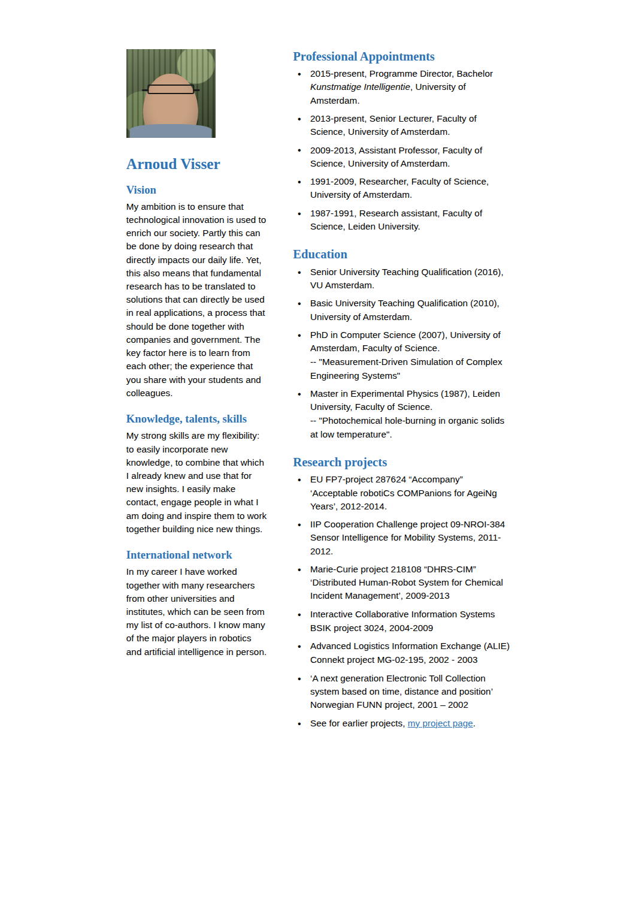Arnoud Visser
Vision
My ambition is to ensure that technological innovation is used to enrich our society. Partly this can be done by doing research that directly impacts our daily life. Yet, this also means that fundamental research has to be translated to solutions that can directly be used in real applications, a process that should be done together with companies and government. The key factor here is to learn from each other; the experience that you share with your students and colleagues.
Knowledge, talents, skills
My strong skills are my flexibility: to easily incorporate new knowledge, to combine that which I already knew and use that for new insights. I easily make contact, engage people in what I am doing and inspire them to work together building nice new things.
International network
In my career I have worked together with many researchers from other universities and institutes, which can be seen from my list of co-authors. I know many of the major players in robotics and artificial intelligence in person.
Professional Appointments
2015-present, Programme Director, Bachelor Kunstmatige Intelligentie, University of Amsterdam.
2013-present, Senior Lecturer, Faculty of Science, University of Amsterdam.
2009-2013, Assistant Professor, Faculty of Science, University of Amsterdam.
1991-2009, Researcher, Faculty of Science, University of Amsterdam.
1987-1991, Research assistant, Faculty of Science, Leiden University.
Education
Senior University Teaching Qualification (2016), VU Amsterdam.
Basic University Teaching Qualification (2010), University of Amsterdam.
PhD in Computer Science (2007), University of Amsterdam, Faculty of Science. -- "Measurement-Driven Simulation of Complex Engineering Systems"
Master in Experimental Physics (1987), Leiden University, Faculty of Science. -- "Photochemical hole-burning in organic solids at low temperature".
Research projects
EU FP7-project 287624 “Accompany” ‘Acceptable robotiCs COMPanions for AgeiNg Years’, 2012-2014.
IIP Cooperation Challenge project 09-NROI-384 Sensor Intelligence for Mobility Systems, 2011-2012.
Marie-Curie project 218108 “DHRS-CIM” ‘Distributed Human-Robot System for Chemical Incident Management’, 2009-2013
Interactive Collaborative Information Systems BSIK project 3024, 2004-2009
Advanced Logistics Information Exchange (ALIE) Connekt project MG-02-195, 2002 - 2003
‘A next generation Electronic Toll Collection system based on time, distance and position’ Norwegian FUNN project, 2001 – 2002
See for earlier projects, my project page.